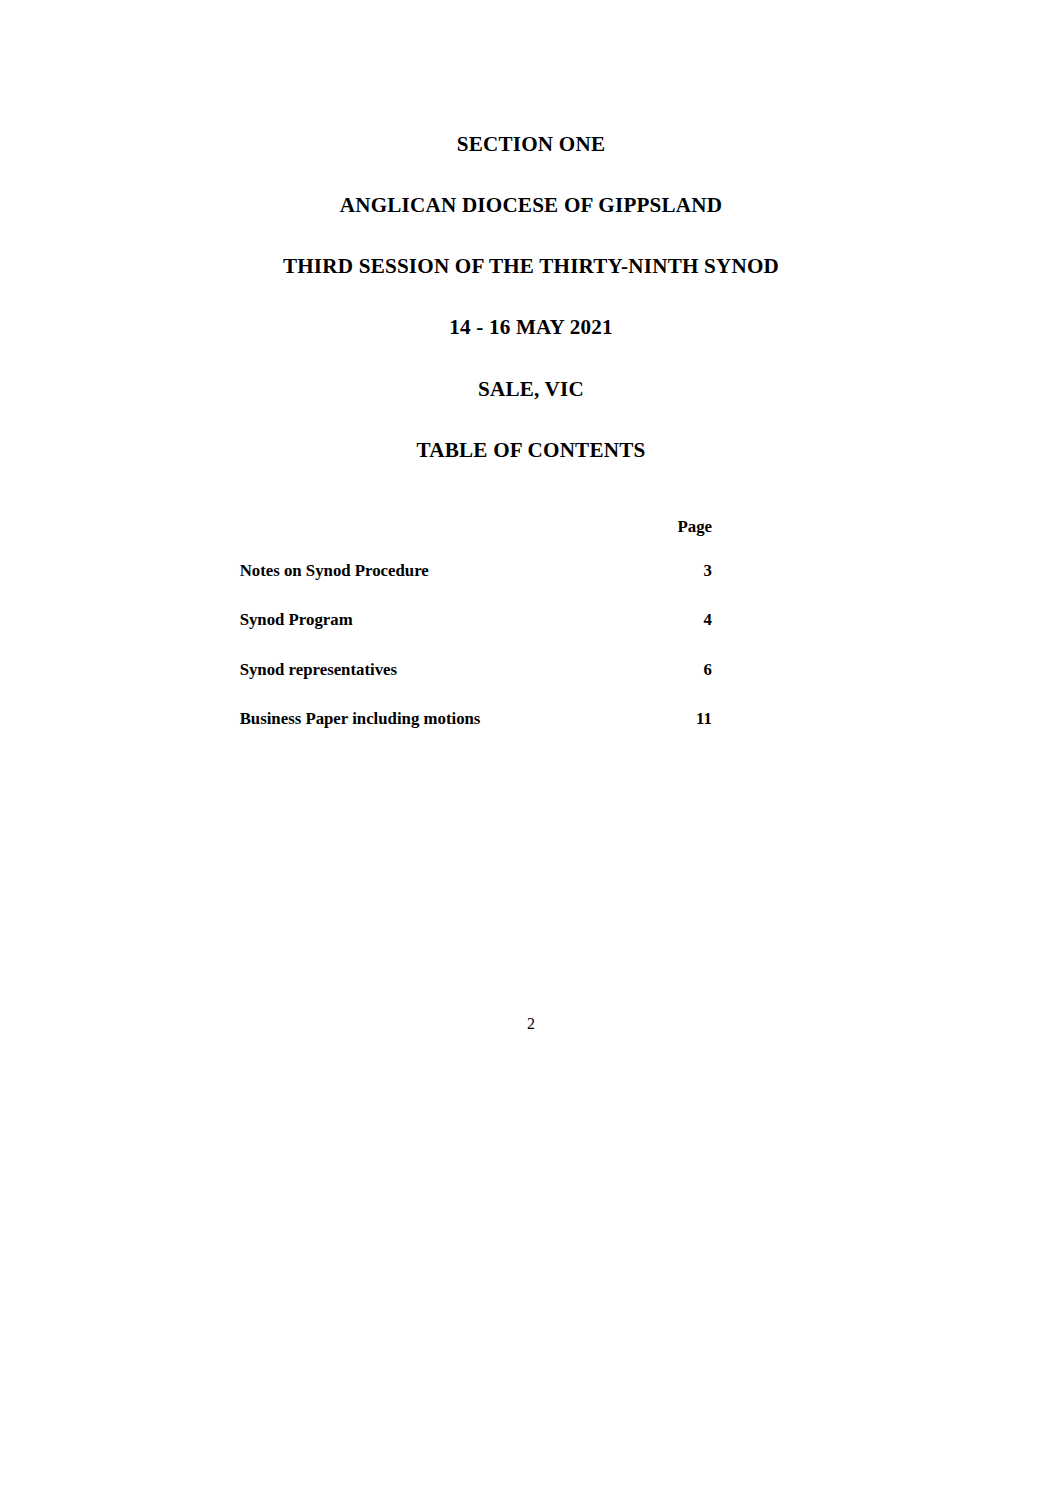SECTION ONE
ANGLICAN DIOCESE OF GIPPSLAND
THIRD SESSION OF THE THIRTY-NINTH SYNOD
14 - 16 MAY 2021
SALE, VIC
TABLE OF CONTENTS
| | Page |
| --- | --- |
| Notes on Synod Procedure | 3 |
| Synod Program | 4 |
| Synod representatives | 6 |
| Business Paper including motions | 11 |
2